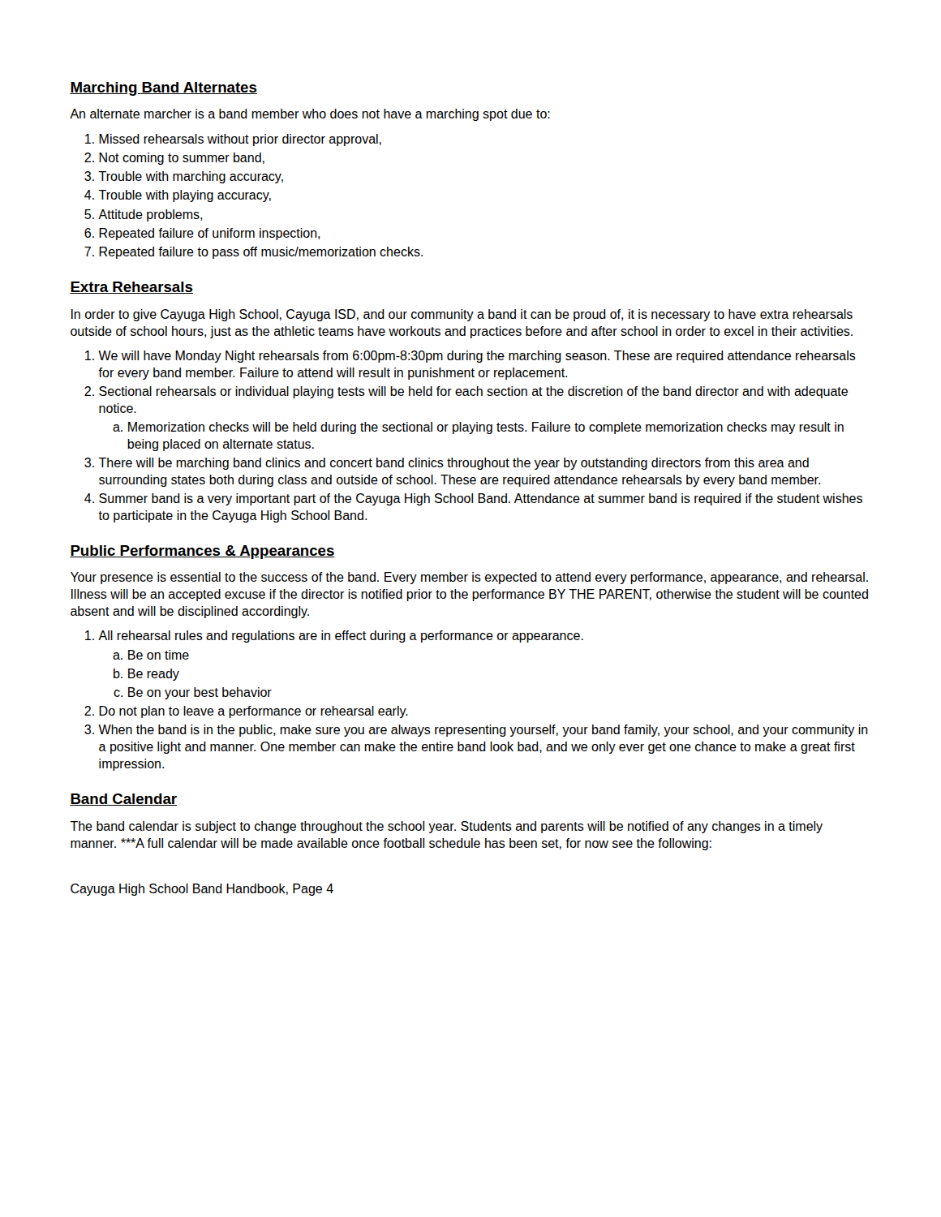Marching Band Alternates
An alternate marcher is a band member who does not have a marching spot due to:
Missed rehearsals without prior director approval,
Not coming to summer band,
Trouble with marching accuracy,
Trouble with playing accuracy,
Attitude problems,
Repeated failure of uniform inspection,
Repeated failure to pass off music/memorization checks.
Extra Rehearsals
In order to give Cayuga High School, Cayuga ISD, and our community a band it can be proud of, it is necessary to have extra rehearsals outside of school hours, just as the athletic teams have workouts and practices before and after school in order to excel in their activities.
We will have Monday Night rehearsals from 6:00pm-8:30pm during the marching season. These are required attendance rehearsals for every band member. Failure to attend will result in punishment or replacement.
Sectional rehearsals or individual playing tests will be held for each section at the discretion of the band director and with adequate notice.
Memorization checks will be held during the sectional or playing tests. Failure to complete memorization checks may result in being placed on alternate status.
There will be marching band clinics and concert band clinics throughout the year by outstanding directors from this area and surrounding states both during class and outside of school. These are required attendance rehearsals by every band member.
Summer band is a very important part of the Cayuga High School Band. Attendance at summer band is required if the student wishes to participate in the Cayuga High School Band.
Public Performances & Appearances
Your presence is essential to the success of the band. Every member is expected to attend every performance, appearance, and rehearsal. Illness will be an accepted excuse if the director is notified prior to the performance BY THE PARENT, otherwise the student will be counted absent and will be disciplined accordingly.
All rehearsal rules and regulations are in effect during a performance or appearance.
Be on time
Be ready
Be on your best behavior
Do not plan to leave a performance or rehearsal early.
When the band is in the public, make sure you are always representing yourself, your band family, your school, and your community in a positive light and manner. One member can make the entire band look bad, and we only ever get one chance to make a great first impression.
Band Calendar
The band calendar is subject to change throughout the school year. Students and parents will be notified of any changes in a timely manner. ***A full calendar will be made available once football schedule has been set, for now see the following:
Cayuga High School Band Handbook, Page 4